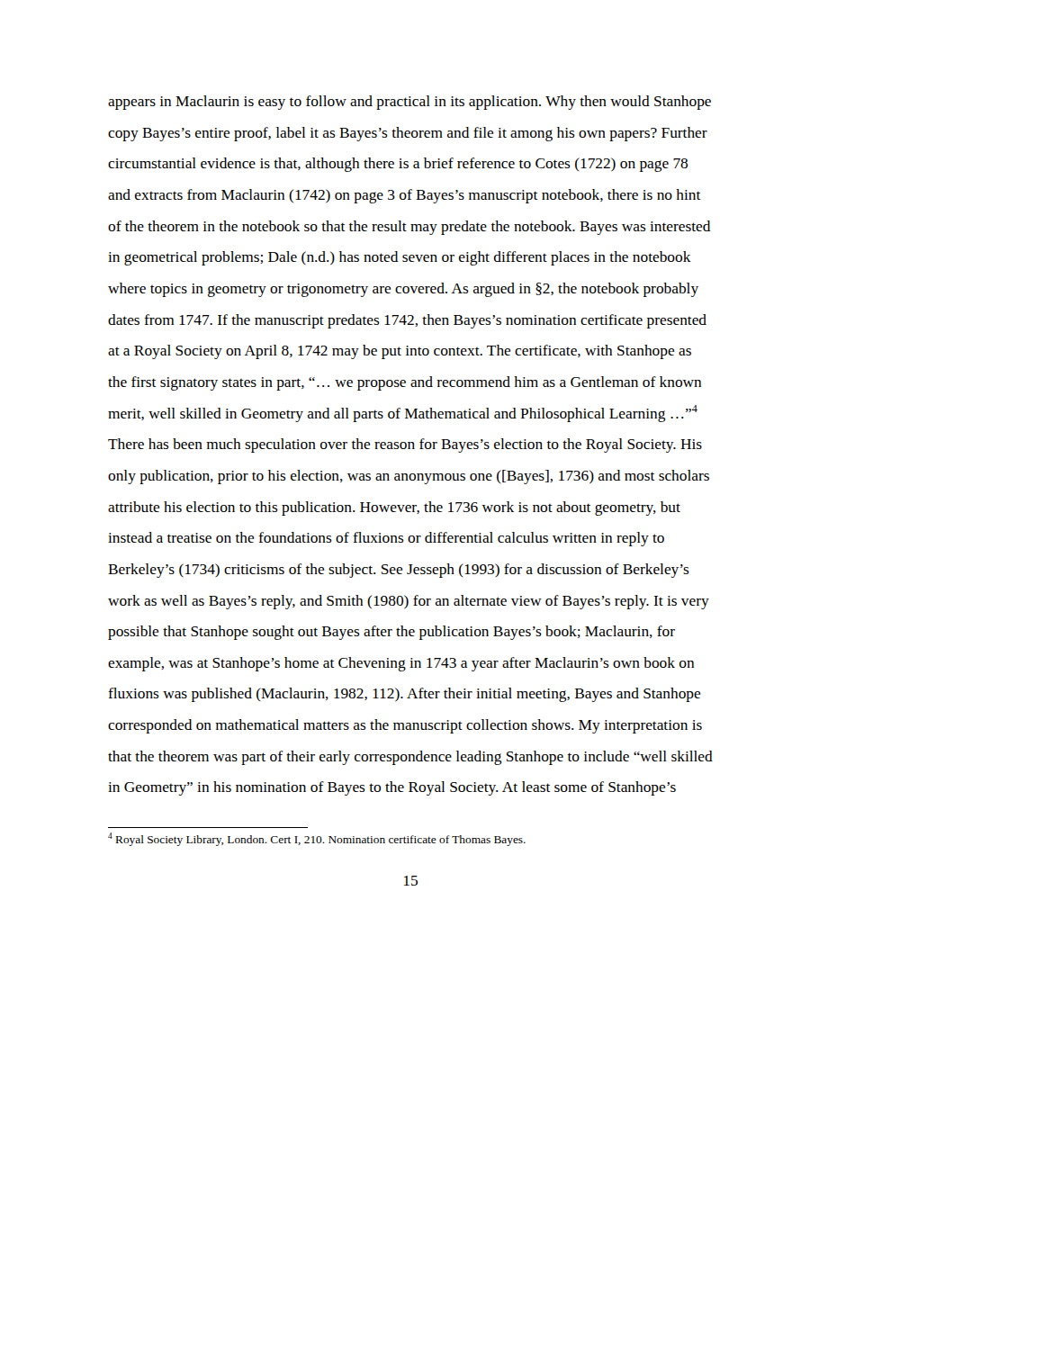appears in Maclaurin is easy to follow and practical in its application. Why then would Stanhope copy Bayes’s entire proof, label it as Bayes’s theorem and file it among his own papers? Further circumstantial evidence is that, although there is a brief reference to Cotes (1722) on page 78 and extracts from Maclaurin (1742) on page 3 of Bayes’s manuscript notebook, there is no hint of the theorem in the notebook so that the result may predate the notebook. Bayes was interested in geometrical problems; Dale (n.d.) has noted seven or eight different places in the notebook where topics in geometry or trigonometry are covered. As argued in §2, the notebook probably dates from 1747. If the manuscript predates 1742, then Bayes’s nomination certificate presented at a Royal Society on April 8, 1742 may be put into context. The certificate, with Stanhope as the first signatory states in part, “… we propose and recommend him as a Gentleman of known merit, well skilled in Geometry and all parts of Mathematical and Philosophical Learning …”4 There has been much speculation over the reason for Bayes’s election to the Royal Society. His only publication, prior to his election, was an anonymous one ([Bayes], 1736) and most scholars attribute his election to this publication. However, the 1736 work is not about geometry, but instead a treatise on the foundations of fluxions or differential calculus written in reply to Berkeley’s (1734) criticisms of the subject. See Jesseph (1993) for a discussion of Berkeley’s work as well as Bayes’s reply, and Smith (1980) for an alternate view of Bayes’s reply. It is very possible that Stanhope sought out Bayes after the publication Bayes’s book; Maclaurin, for example, was at Stanhope’s home at Chevening in 1743 a year after Maclaurin’s own book on fluxions was published (Maclaurin, 1982, 112). After their initial meeting, Bayes and Stanhope corresponded on mathematical matters as the manuscript collection shows. My interpretation is that the theorem was part of their early correspondence leading Stanhope to include “well skilled in Geometry” in his nomination of Bayes to the Royal Society. At least some of Stanhope’s
4 Royal Society Library, London. Cert I, 210. Nomination certificate of Thomas Bayes.
15